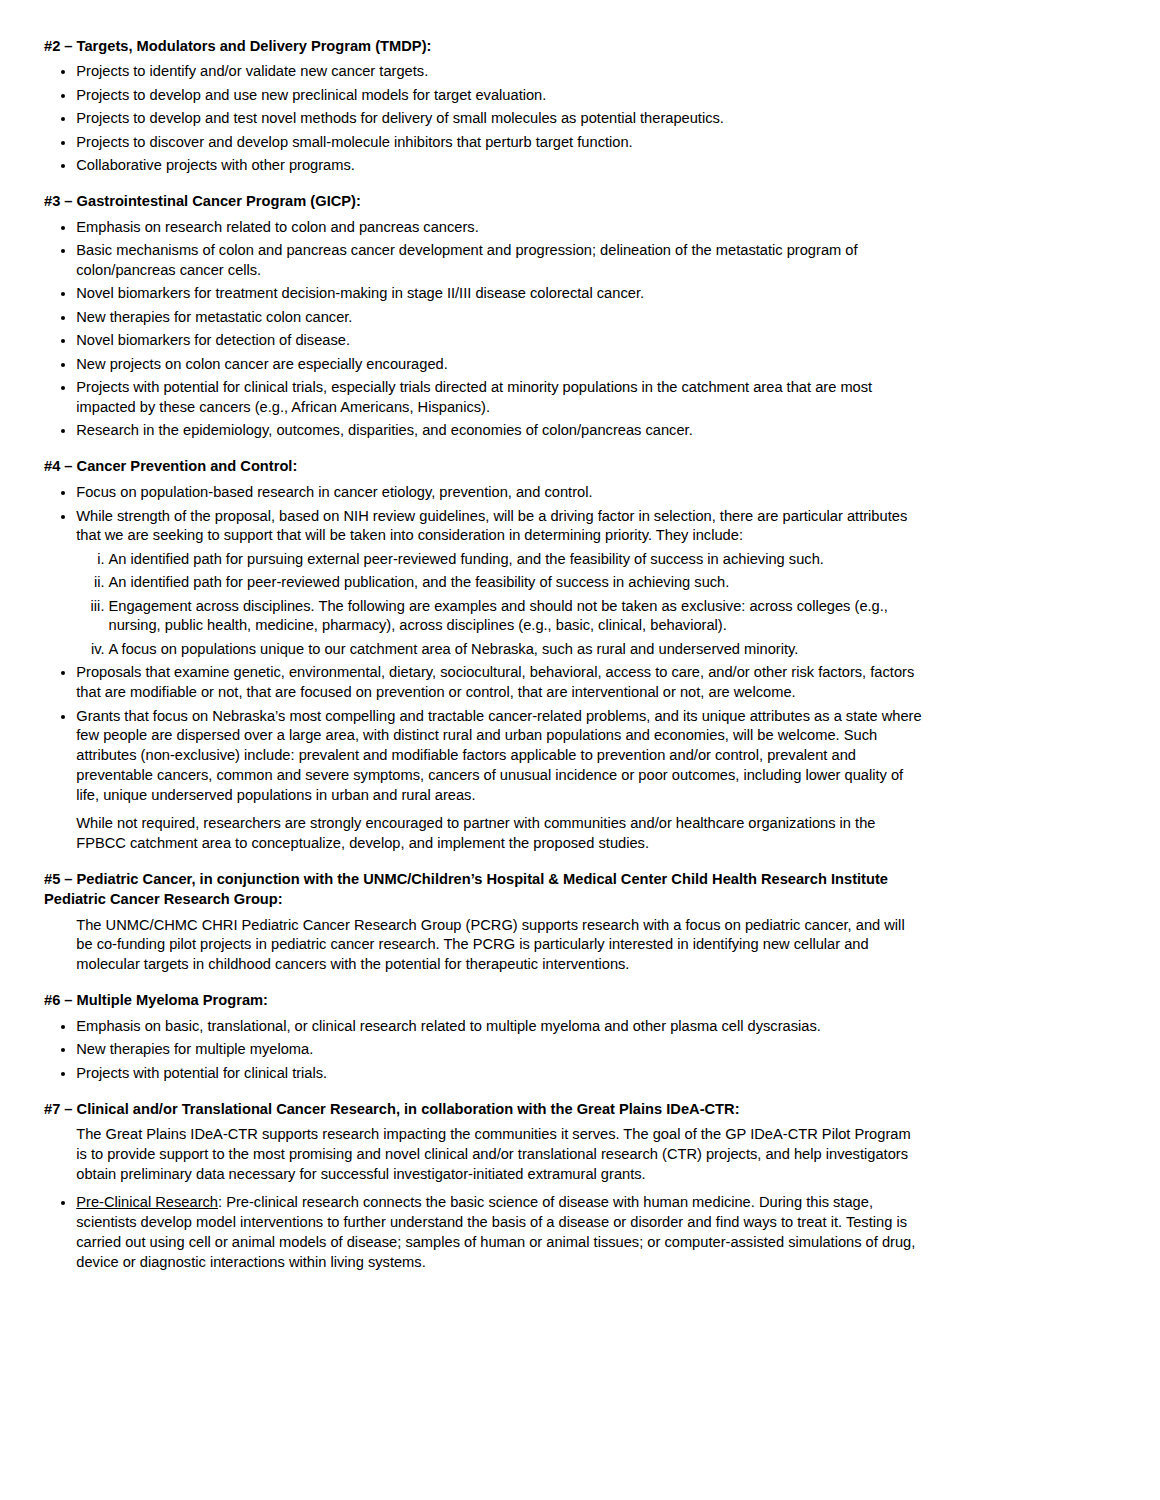#2 – Targets, Modulators and Delivery Program (TMDP):
Projects to identify and/or validate new cancer targets.
Projects to develop and use new preclinical models for target evaluation.
Projects to develop and test novel methods for delivery of small molecules as potential therapeutics.
Projects to discover and develop small-molecule inhibitors that perturb target function.
Collaborative projects with other programs.
#3 – Gastrointestinal Cancer Program (GICP):
Emphasis on research related to colon and pancreas cancers.
Basic mechanisms of colon and pancreas cancer development and progression; delineation of the metastatic program of colon/pancreas cancer cells.
Novel biomarkers for treatment decision-making in stage II/III disease colorectal cancer.
New therapies for metastatic colon cancer.
Novel biomarkers for detection of disease.
New projects on colon cancer are especially encouraged.
Projects with potential for clinical trials, especially trials directed at minority populations in the catchment area that are most impacted by these cancers (e.g., African Americans, Hispanics).
Research in the epidemiology, outcomes, disparities, and economies of colon/pancreas cancer.
#4 – Cancer Prevention and Control:
Focus on population-based research in cancer etiology, prevention, and control.
While strength of the proposal, based on NIH review guidelines, will be a driving factor in selection, there are particular attributes that we are seeking to support that will be taken into consideration in determining priority. They include:
An identified path for pursuing external peer-reviewed funding, and the feasibility of success in achieving such.
An identified path for peer-reviewed publication, and the feasibility of success in achieving such.
Engagement across disciplines. The following are examples and should not be taken as exclusive: across colleges (e.g., nursing, public health, medicine, pharmacy), across disciplines (e.g., basic, clinical, behavioral).
A focus on populations unique to our catchment area of Nebraska, such as rural and underserved minority.
Proposals that examine genetic, environmental, dietary, sociocultural, behavioral, access to care, and/or other risk factors, factors that are modifiable or not, that are focused on prevention or control, that are interventional or not, are welcome.
Grants that focus on Nebraska’s most compelling and tractable cancer-related problems, and its unique attributes as a state where few people are dispersed over a large area, with distinct rural and urban populations and economies, will be welcome. Such attributes (non-exclusive) include: prevalent and modifiable factors applicable to prevention and/or control, prevalent and preventable cancers, common and severe symptoms, cancers of unusual incidence or poor outcomes, including lower quality of life, unique underserved populations in urban and rural areas.
While not required, researchers are strongly encouraged to partner with communities and/or healthcare organizations in the FPBCC catchment area to conceptualize, develop, and implement the proposed studies.
#5 – Pediatric Cancer, in conjunction with the UNMC/Children’s Hospital & Medical Center Child Health Research Institute Pediatric Cancer Research Group:
The UNMC/CHMC CHRI Pediatric Cancer Research Group (PCRG) supports research with a focus on pediatric cancer, and will be co-funding pilot projects in pediatric cancer research. The PCRG is particularly interested in identifying new cellular and molecular targets in childhood cancers with the potential for therapeutic interventions.
#6 – Multiple Myeloma Program:
Emphasis on basic, translational, or clinical research related to multiple myeloma and other plasma cell dyscrasias.
New therapies for multiple myeloma.
Projects with potential for clinical trials.
#7 – Clinical and/or Translational Cancer Research, in collaboration with the Great Plains IDeA-CTR:
The Great Plains IDeA-CTR supports research impacting the communities it serves. The goal of the GP IDeA-CTR Pilot Program is to provide support to the most promising and novel clinical and/or translational research (CTR) projects, and help investigators obtain preliminary data necessary for successful investigator-initiated extramural grants.
Pre-Clinical Research: Pre-clinical research connects the basic science of disease with human medicine. During this stage, scientists develop model interventions to further understand the basis of a disease or disorder and find ways to treat it. Testing is carried out using cell or animal models of disease; samples of human or animal tissues; or computer-assisted simulations of drug, device or diagnostic interactions within living systems.